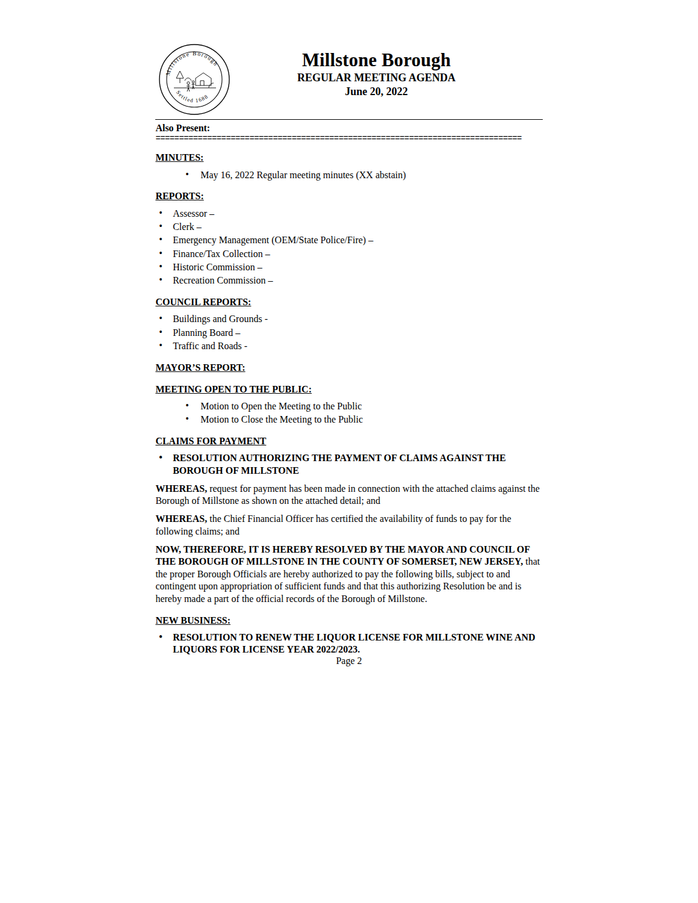Millstone Borough Settled 1688
Millstone Borough
REGULAR MEETING AGENDA
June 20, 2022
Also Present:
==============================================================================
MINUTES:
May 16, 2022 Regular meeting minutes (XX abstain)
REPORTS:
Assessor –
Clerk –
Emergency Management (OEM/State Police/Fire) –
Finance/Tax Collection –
Historic Commission –
Recreation Commission –
COUNCIL REPORTS:
Buildings and Grounds -
Planning Board –
Traffic and Roads -
MAYOR’S REPORT:
MEETING OPEN TO THE PUBLIC:
Motion to Open the Meeting to the Public
Motion to Close the Meeting to the Public
CLAIMS FOR PAYMENT
RESOLUTION AUTHORIZING THE PAYMENT OF CLAIMS AGAINST THE BOROUGH OF MILLSTONE
WHEREAS, request for payment has been made in connection with the attached claims against the Borough of Millstone as shown on the attached detail; and
WHEREAS, the Chief Financial Officer has certified the availability of funds to pay for the following claims; and
NOW, THEREFORE, IT IS HEREBY RESOLVED BY THE MAYOR AND COUNCIL OF THE BOROUGH OF MILLSTONE IN THE COUNTY OF SOMERSET, NEW JERSEY, that the proper Borough Officials are hereby authorized to pay the following bills, subject to and contingent upon appropriation of sufficient funds and that this authorizing Resolution be and is hereby made a part of the official records of the Borough of Millstone.
NEW BUSINESS:
RESOLUTION TO RENEW THE LIQUOR LICENSE FOR MILLSTONE WINE AND LIQUORS FOR LICENSE YEAR 2022/2023.
Page 2